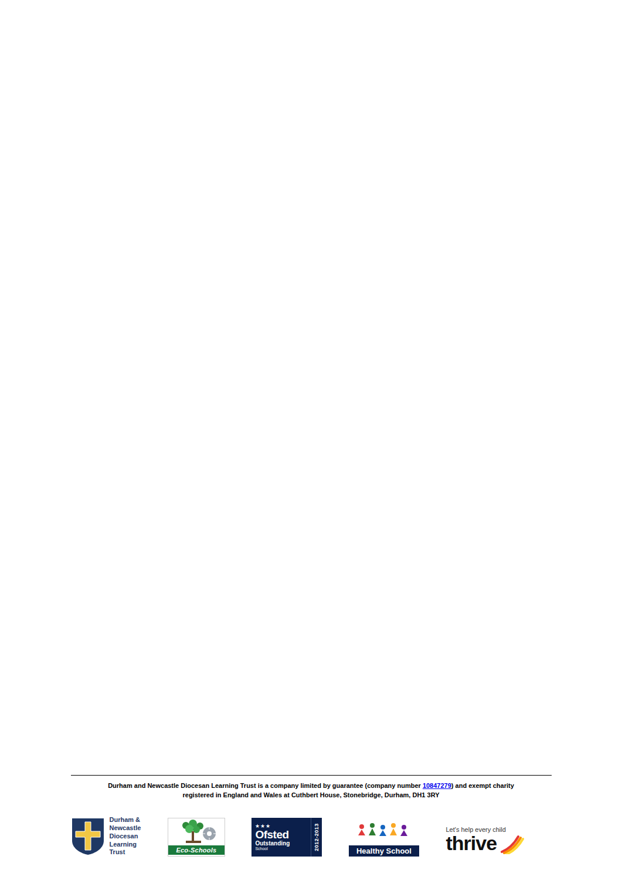Durham and Newcastle Diocesan Learning Trust is a company limited by guarantee (company number 10847279) and exempt charity
registered in England and Wales at Cuthbert House, Stonebridge, Durham, DH1 3RY
Durham &
Newcastle
Diocesan
Learning
Trust
Eco-Schools
★★★
Ofsted
Outstanding
School
2012-2013
Healthy School
Let's help every child
thrive